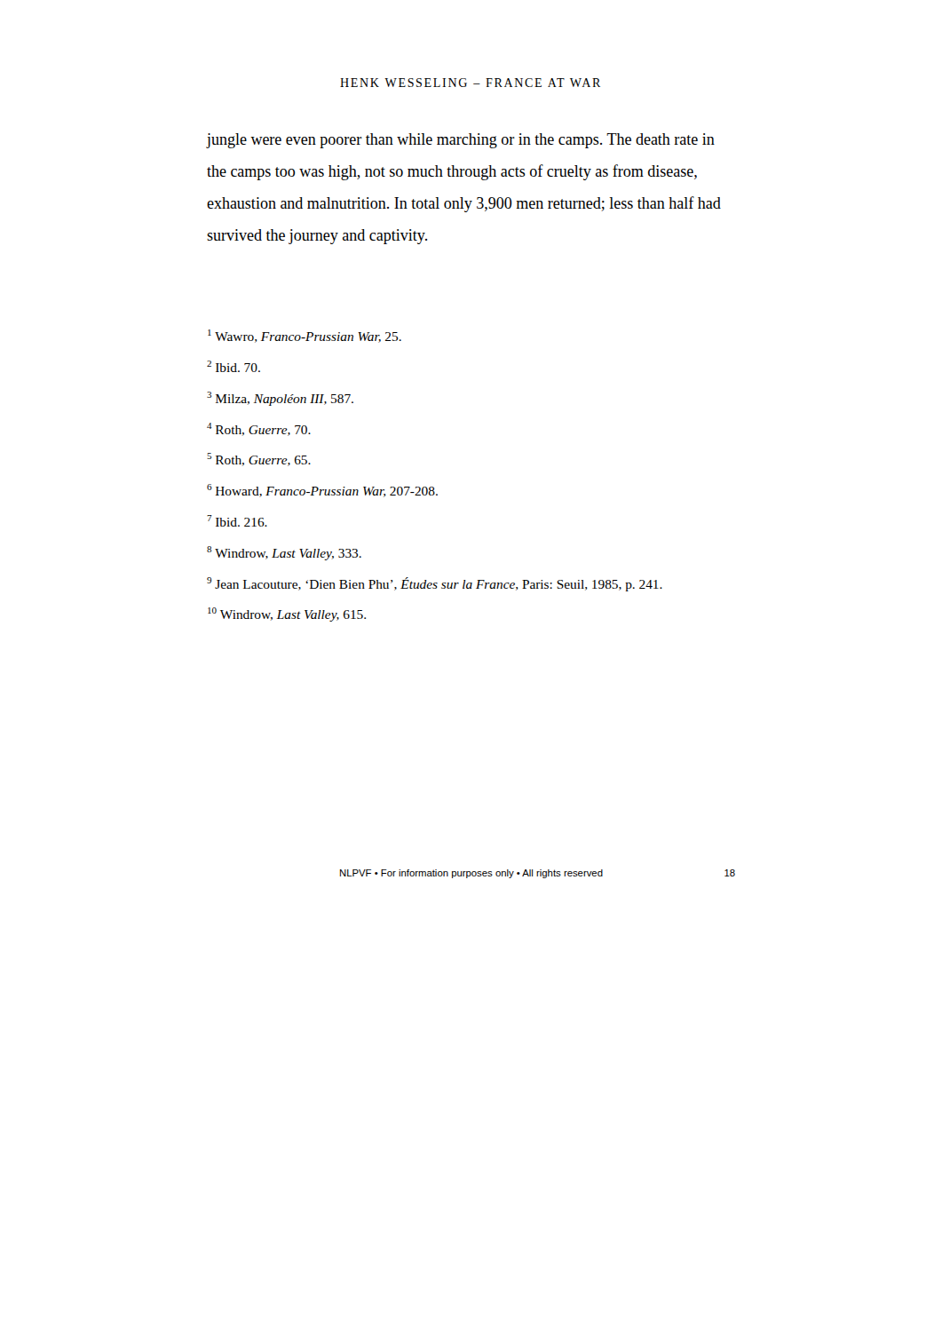Henk Wesseling – France at War
jungle were even poorer than while marching or in the camps. The death rate in the camps too was high, not so much through acts of cruelty as from disease, exhaustion and malnutrition. In total only 3,900 men returned; less than half had survived the journey and captivity.
1 Wawro, Franco-Prussian War, 25.
2 Ibid. 70.
3 Milza, Napoléon III, 587.
4 Roth, Guerre, 70.
5 Roth, Guerre, 65.
6 Howard, Franco-Prussian War, 207-208.
7 Ibid. 216.
8 Windrow, Last Valley, 333.
9 Jean Lacouture, ‘Dien Bien Phu’, Études sur la France, Paris: Seuil, 1985, p. 241.
10 Windrow, Last Valley, 615.
NLPVF • For information purposes only • All rights reserved 18